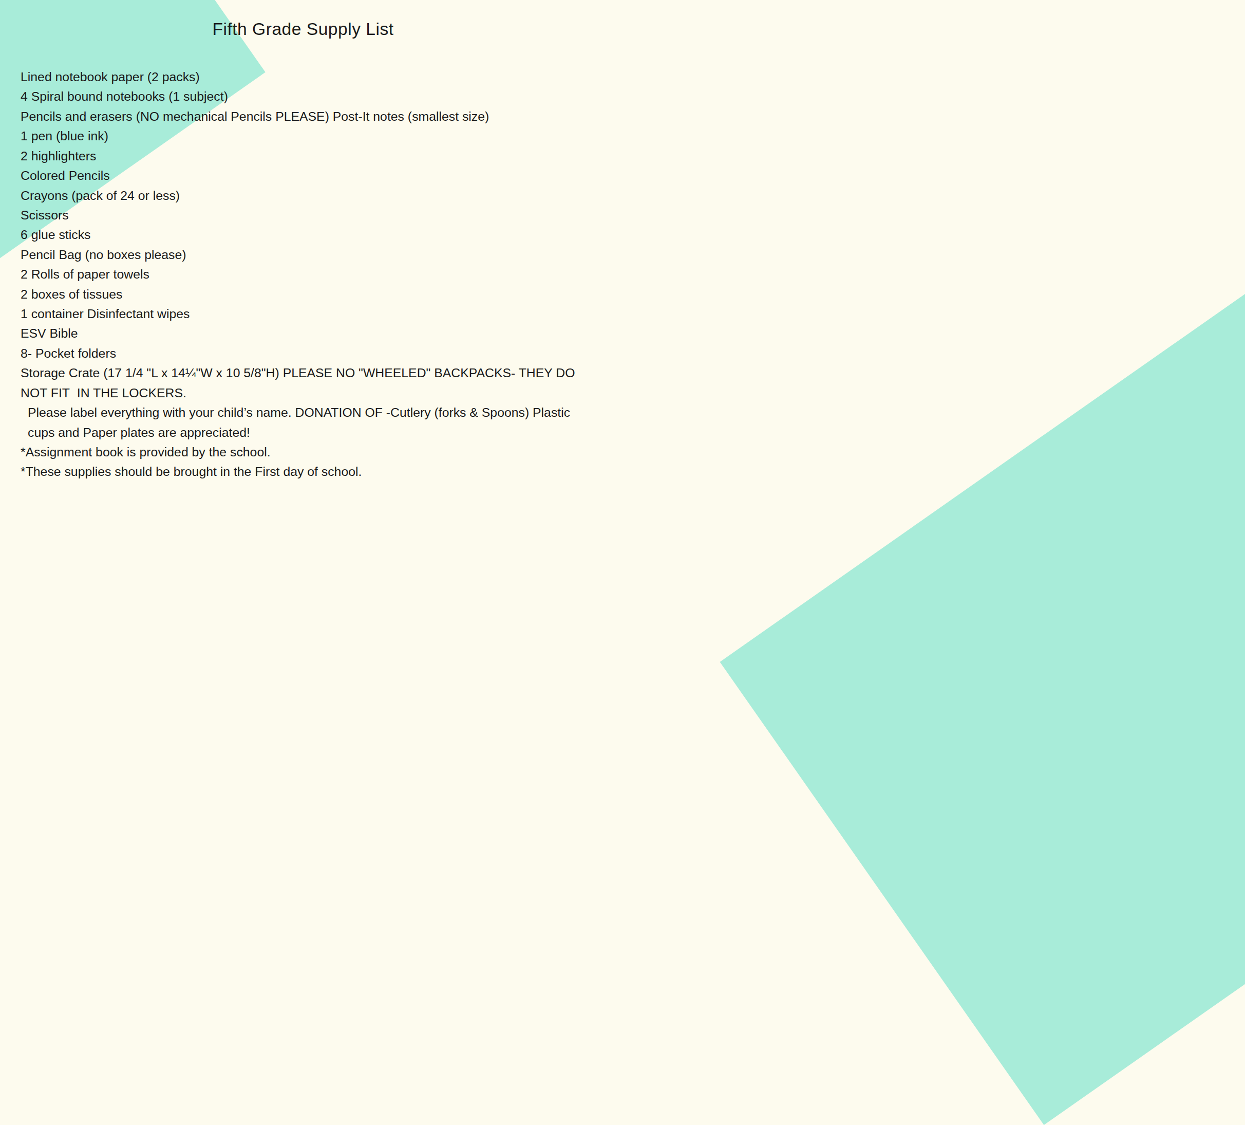Fifth Grade Supply List
Lined notebook paper (2 packs)
4 Spiral bound notebooks (1 subject)
Pencils and erasers (NO mechanical Pencils PLEASE) Post-It notes (smallest size)
1 pen (blue ink)
2 highlighters
Colored Pencils
Crayons (pack of 24 or less)
Scissors
6 glue sticks
Pencil Bag (no boxes please)
2 Rolls of paper towels
2 boxes of tissues
1 container Disinfectant wipes
ESV Bible
8- Pocket folders
Storage Crate (17 1/4 "L x 14¼"W x 10 5/8"H) PLEASE NO "WHEELED" BACKPACKS- THEY DO NOT FIT IN THE LOCKERS.
Please label everything with your child’s name. DONATION OF -Cutlery (forks & Spoons) Plastic cups and Paper plates are appreciated!
*Assignment book is provided by the school.
*These supplies should be brought in the First day of school.